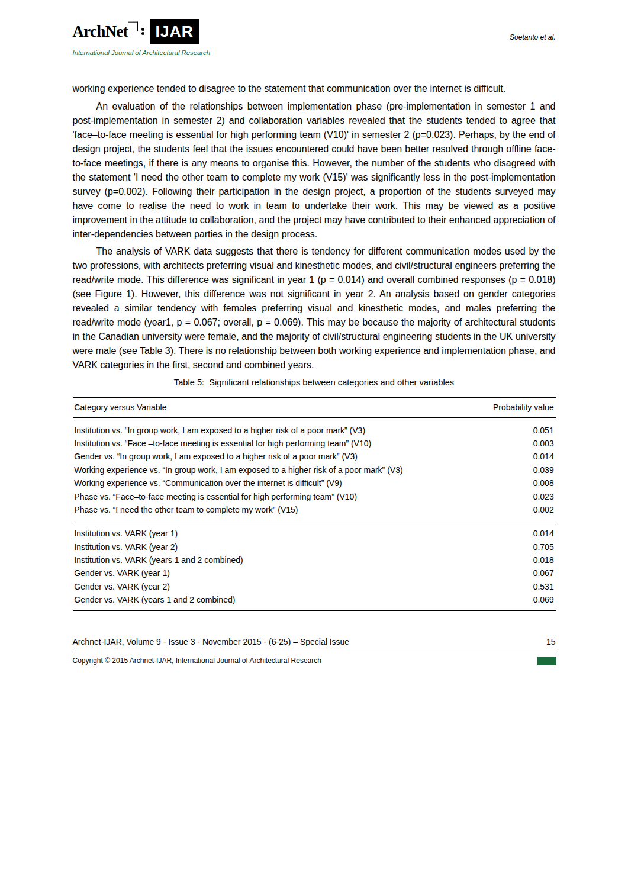ArchNet IJAR
International Journal of Architectural Research
Soetanto et al.
working experience tended to disagree to the statement that communication over the internet is difficult.
An evaluation of the relationships between implementation phase (pre-implementation in semester 1 and post-implementation in semester 2) and collaboration variables revealed that the students tended to agree that 'face–to-face meeting is essential for high performing team (V10)' in semester 2 (p=0.023). Perhaps, by the end of design project, the students feel that the issues encountered could have been better resolved through offline face-to-face meetings, if there is any means to organise this. However, the number of the students who disagreed with the statement 'I need the other team to complete my work (V15)' was significantly less in the post-implementation survey (p=0.002). Following their participation in the design project, a proportion of the students surveyed may have come to realise the need to work in team to undertake their work. This may be viewed as a positive improvement in the attitude to collaboration, and the project may have contributed to their enhanced appreciation of inter-dependencies between parties in the design process.
The analysis of VARK data suggests that there is tendency for different communication modes used by the two professions, with architects preferring visual and kinesthetic modes, and civil/structural engineers preferring the read/write mode. This difference was significant in year 1 (p = 0.014) and overall combined responses (p = 0.018) (see Figure 1). However, this difference was not significant in year 2. An analysis based on gender categories revealed a similar tendency with females preferring visual and kinesthetic modes, and males preferring the read/write mode (year1, p = 0.067; overall, p = 0.069). This may be because the majority of architectural students in the Canadian university were female, and the majority of civil/structural engineering students in the UK university were male (see Table 3). There is no relationship between both working experience and implementation phase, and VARK categories in the first, second and combined years.
Table 5: Significant relationships between categories and other variables
| Category versus Variable | Probability value |
| --- | --- |
| Institution vs. “In group work, I am exposed to a higher risk of a poor mark” (V3) | 0.051 |
| Institution vs. “Face –to-face meeting is essential for high performing team” (V10) | 0.003 |
| Gender vs. “In group work, I am exposed to a higher risk of a poor mark” (V3) | 0.014 |
| Working experience vs. “In group work, I am exposed to a higher risk of a poor mark” (V3) | 0.039 |
| Working experience vs. “Communication over the internet is difficult” (V9) | 0.008 |
| Phase vs. “Face–to-face meeting is essential for high performing team” (V10) | 0.023 |
| Phase vs. “I need the other team to complete my work” (V15) | 0.002 |
| Institution vs. VARK (year 1) | 0.014 |
| Institution vs. VARK (year 2) | 0.705 |
| Institution vs. VARK (years 1 and 2 combined) | 0.018 |
| Gender vs. VARK (year 1) | 0.067 |
| Gender vs. VARK (year 2) | 0.531 |
| Gender vs. VARK (years 1 and 2 combined) | 0.069 |
Archnet-IJAR, Volume 9 - Issue 3 - November 2015 - (6-25) – Special Issue 15
Copyright © 2015 Archnet-IJAR, International Journal of Architectural Research